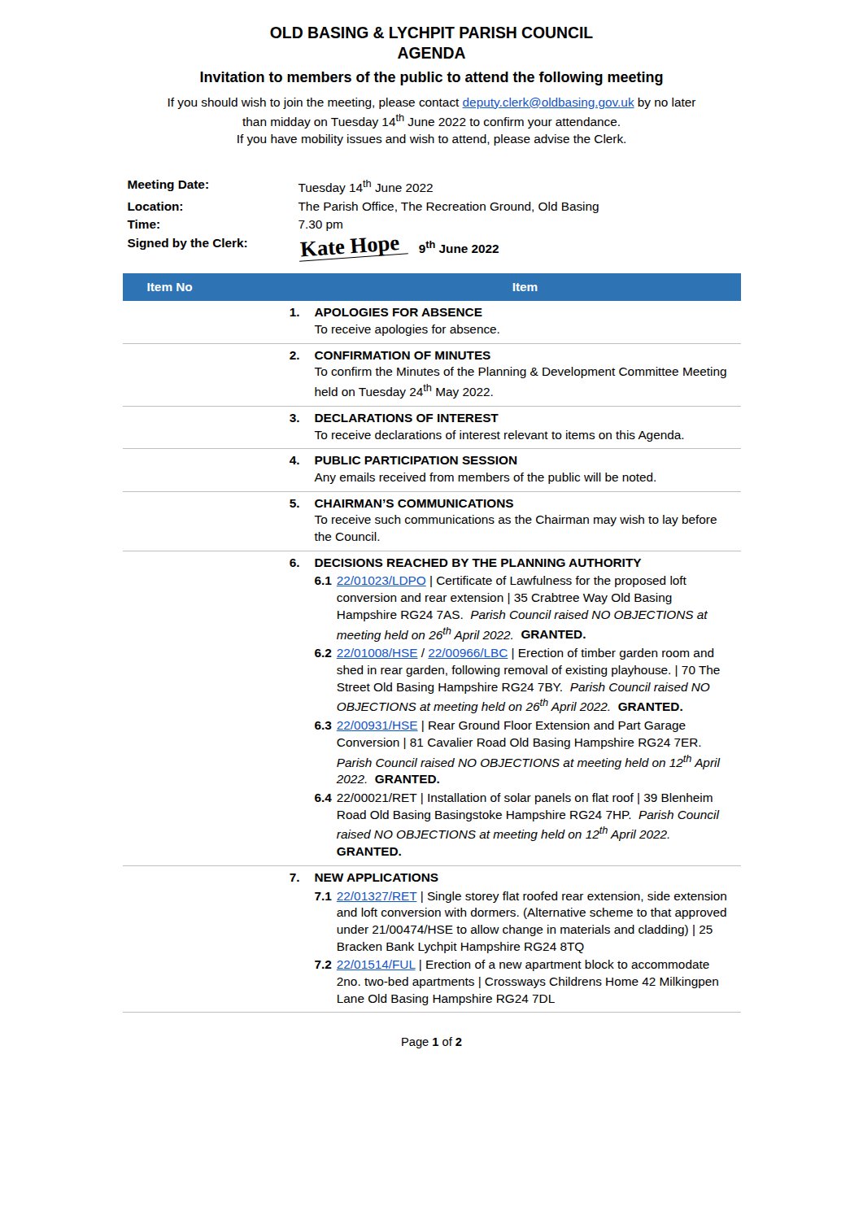OLD BASING & LYCHPIT PARISH COUNCIL
AGENDA
Invitation to members of the public to attend the following meeting
If you should wish to join the meeting, please contact deputy.clerk@oldbasing.gov.uk by no later
than midday on Tuesday 14th June 2022 to confirm your attendance.
If you have mobility issues and wish to attend, please advise the Clerk.
| Meeting Date: | Tuesday 14 th June 2022 |
| Location: | The Parish Office, The Recreation Ground, Old Basing |
| Time: | 7.30 pm |
| Signed by the Clerk: | Kate Hope 9 th June 2022 |
| Item No | Item |
| --- | --- |
| 1. | APOLOGIES FOR ABSENCE To receive apologies for absence. |
| 2. | CONFIRMATION OF MINUTES To confirm the Minutes of the Planning & Development Committee Meeting held on Tuesday 24 th May 2022. |
| 3. | DECLARATIONS OF INTEREST To receive declarations of interest relevant to items on this Agenda. |
| 4. | PUBLIC PARTICIPATION SESSION Any emails received from members of the public will be noted. |
| 5. | CHAIRMAN’S COMMUNICATIONS To receive such communications as the Chairman may wish to lay before the Council. |
| 6. | DECISIONS REACHED BY THE PLANNING AUTHORITY 6.1 22/01023/LDPO / Certificate of Lawfulness for the proposed loft conversion and rear extension / 35 Crabtree Way Old Basing Hampshire RG24 7AS. Parish Council raised NO OBJECTIONS at meeting held on 26 th April 2022. GRANTED. 6.2 22/01008/HSE / 22/00966/LBC / Erection of timber garden room and shed in rear garden, following removal of existing playhouse. / 70 The Street Old Basing Hampshire RG24 7BY. Parish Council raised NO OBJECTIONS at meeting held on 26 th April 2022. GRANTED. 6.3 22/00931/HSE / Rear Ground Floor Extension and Part Garage Conversion / 81 Cavalier Road Old Basing Hampshire RG24 7ER. Parish Council raised NO OBJECTIONS at meeting held on 12 th April 2022. GRANTED. 6.4 22/00021/RET / Installation of solar panels on flat roof / 39 Blenheim Road Old Basing Basingstoke Hampshire RG24 7HP. Parish Council raised NO OBJECTIONS at meeting held on 12 th April 2022. GRANTED. |
| 7. | NEW APPLICATIONS 7.1 22/01327/RET / Single storey flat roofed rear extension, side extension and loft conversion with dormers. (Alternative scheme to that approved under 21/00474/HSE to allow change in materials and cladding) / 25 Bracken Bank Lychpit Hampshire RG24 8TQ 7.2 22/01514/FUL / Erection of a new apartment block to accommodate 2no. two-bed apartments / Crossways Childrens Home 42 Milkingpen Lane Old Basing Hampshire RG24 7DL |
Page 1 of 2